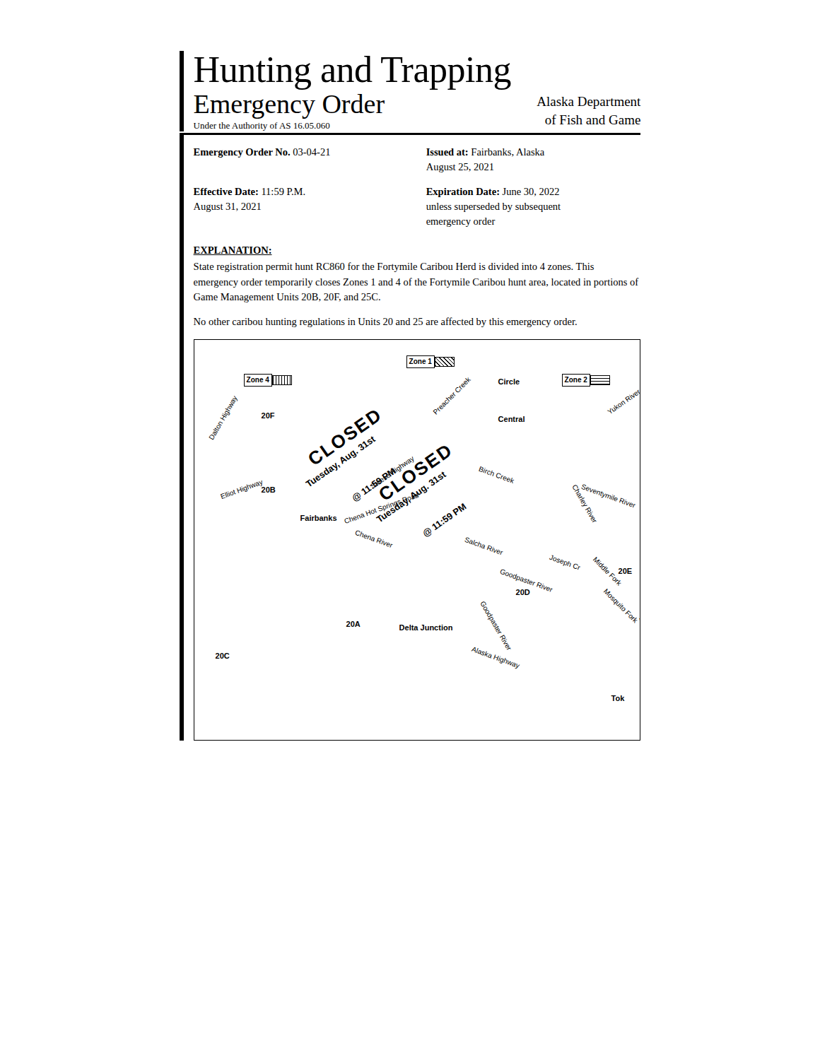Hunting and Trapping
Emergency Order
Under the Authority of AS 16.05.060
Alaska Department
of Fish and Game
| Emergency Order No. 03-04-21 | Issued at: Fairbanks, Alaska August 25, 2021 |
| Effective Date: 11:59 P.M. August 31, 2021 | Expiration Date: June 30, 2022 unless superseded by subsequent emergency order |
EXPLANATION:
State registration permit hunt RC860 for the Fortymile Caribou Herd is divided into 4 zones. This emergency order temporarily closes Zones 1 and 4 of the Fortymile Caribou hunt area, located in portions of Game Management Units 20B, 20F, and 25C.
No other caribou hunting regulations in Units 20 and 25 are affected by this emergency order.
Zone 1 Zone 4 Zone 2 Zone 3 25B 20F 20B 20E 20D 20A 20C Circle Central Eagle Fairbanks Chicken Delta Junction Tok Dalton Highway Elliot Highway Steese Highway Preacher Creek Chena Hot Springs Road Chena River Salcha River Goodpaster River Goodpaster River Joseph Cr Middle Fork Mosquito Fork Dennison Fork Fortymile River Seventymile River Charley River Yukon River Alaska Highway Birch Creek CLOSED Tuesday, Aug. 31st @ 11:59 PM CLOSED Tuesday, Aug. 31st @ 11:59 PM